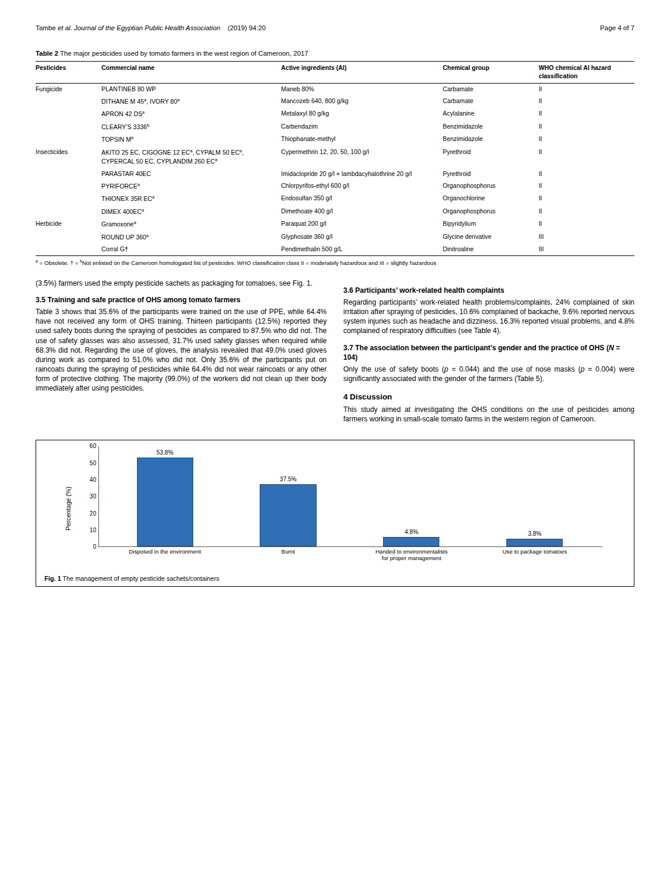Tambe et al. Journal of the Egyptian Public Health Association (2019) 94:20
Page 4 of 7
Table 2 The major pesticides used by tomato farmers in the west region of Cameroon, 2017
| Pesticides | Commercial name | Active ingredients (AI) | Chemical group | WHO chemical AI hazard classification |
| --- | --- | --- | --- | --- |
| Fungicide | PLANTINEB 80 WP | Maneb 80% | Carbamate | II |
| | DITHANE M 45 a , IVORY 80 a | Mancozeb 640, 800 g/kg | Carbamate | II |
| | APRON 42 DS a | Metalaxyl 80 g/kg | Acylalanine | II |
| | CLEARY’S 3336 b | Carbendazim | Benzimidazole | II |
| | TOPSIN M b | Thiophanate-methyl | Benzimidazole | II |
| Insecticides | AKITO 25 EC, CIGOGNE 12 EC a , CYPALM 50 EC a , CYPERCAL 50 EC, CYPLANDIM 260 EC a | Cypermethrin 12, 20, 50, 100 g/l | Pyrethroid | II |
| | PARASTAR 40EC | Imidaclopride 20 g/l + lambdacyhalothrine 20 g/l | Pyrethroid | II |
| | PYRIFORCE a | Chlorpyrifos-ethyl 600 g/l | Organophosphorus | II |
| | THIONEX 35R EC a | Endosulfan 350 g/l | Organochlorine | II |
| | DIMEX 400EC a | Dimethoate 400 g/l | Organophosphorus | II |
| Herbicide | Gramoxone a | Paraquat 200 g/l | Bipyridylium | II |
| | ROUND UP 360 a | Glyphosate 360 g/l | Glycine derivative | III |
| | Corral G † | Pendimethalin 500 g/L | Dinitroaline | III |
a = Obsolete. † = bNot enlisted on the Cameroon homologated list of pesticides. WHO classification class II = moderately hazardous and III = slightly hazardous
(3.5%) farmers used the empty pesticide sachets as packaging for tomatoes, see Fig. 1.
3.5 Training and safe practice of OHS among tomato farmers
Table 3 shows that 35.6% of the participants were trained on the use of PPE, while 64.4% have not received any form of OHS training. Thirteen participants (12.5%) reported they used safety boots during the spraying of pesticides as compared to 87.5% who did not. The use of safety glasses was also assessed, 31.7% used safety glasses when required while 68.3% did not. Regarding the use of gloves, the analysis revealed that 49.0% used gloves during work as compared to 51.0% who did not. Only 35.6% of the participants put on raincoats during the spraying of pesticides while 64.4% did not wear raincoats or any other form of protective clothing. The majority (99.0%) of the workers did not clean up their body immediately after using pesticides.
3.6 Participants’ work-related health complaints
Regarding participants’ work-related health problems/complaints, 24% complained of skin irritation after spraying of pesticides, 10.6% complained of backache, 9.6% reported nervous system injuries such as headache and dizziness, 16.3% reported visual problems, and 4.8% complained of respiratory difficulties (see Table 4).
3.7 The association between the participant’s gender and the practice of OHS (N = 104)
Only the use of safety boots (p = 0.044) and the use of nose masks (p = 0.004) were significantly associated with the gender of the farmers (Table 5).
4 Discussion
This study aimed at investigating the OHS conditions on the use of pesticides among farmers working in small-scale tomato farms in the western region of Cameroon.
Percentage (%)
0 10 20 30 40 50 60
53.8%
37.5%
4.8%
3.8%
Disposed in the environment
Burnt
Handed to environmentalists for proper management
Use to package tomatoes
Fig. 1 The management of empty pesticide sachets/containers